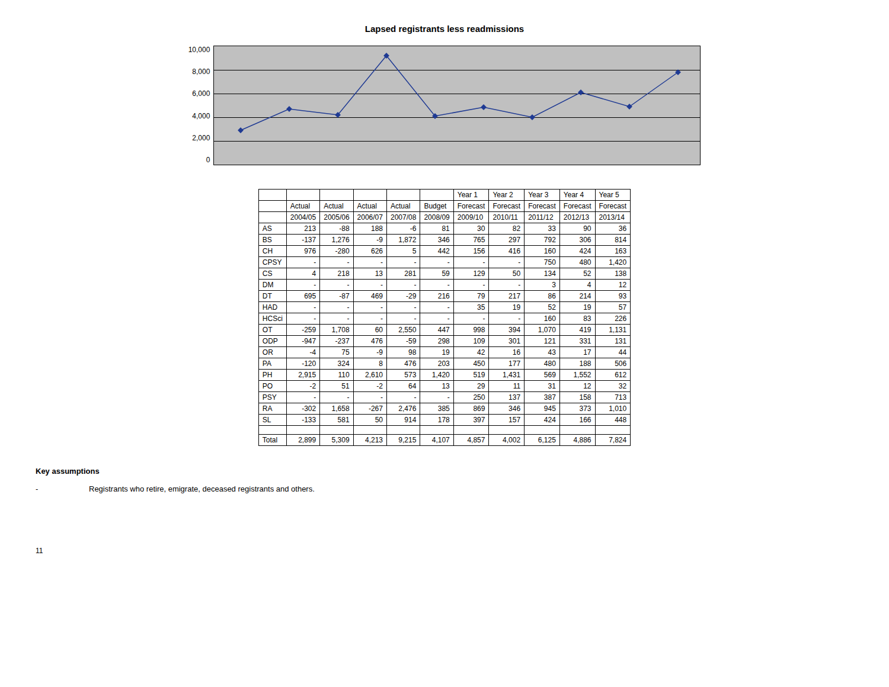Lapsed registrants less readmissions
10,000
8,000
6,000
4,000
2,000
0
| | | | | | | Year 1 | Year 2 | Year 3 | Year 4 | Year 5 |
| --- | --- | --- | --- | --- | --- | --- | --- | --- | --- | --- |
| | Actual | Actual | Actual | Actual | Budget | Forecast | Forecast | Forecast | Forecast | Forecast |
| | 2004/05 | 2005/06 | 2006/07 | 2007/08 | 2008/09 | 2009/10 | 2010/11 | 2011/12 | 2012/13 | 2013/14 |
| AS | 213 | -88 | 188 | -6 | 81 | 30 | 82 | 33 | 90 | 36 |
| BS | -137 | 1,276 | -9 | 1,872 | 346 | 765 | 297 | 792 | 306 | 814 |
| CH | 976 | -280 | 626 | 5 | 442 | 156 | 416 | 160 | 424 | 163 |
| CPSY | - | - | - | - | - | - | - | 750 | 480 | 1,420 |
| CS | 4 | 218 | 13 | 281 | 59 | 129 | 50 | 134 | 52 | 138 |
| DM | - | - | - | - | - | - | - | 3 | 4 | 12 |
| DT | 695 | -87 | 469 | -29 | 216 | 79 | 217 | 86 | 214 | 93 |
| HAD | - | - | - | - | - | 35 | 19 | 52 | 19 | 57 |
| HCSci | - | - | - | - | - | - | - | 160 | 83 | 226 |
| OT | -259 | 1,708 | 60 | 2,550 | 447 | 998 | 394 | 1,070 | 419 | 1,131 |
| ODP | -947 | -237 | 476 | -59 | 298 | 109 | 301 | 121 | 331 | 131 |
| OR | -4 | 75 | -9 | 98 | 19 | 42 | 16 | 43 | 17 | 44 |
| PA | -120 | 324 | 8 | 476 | 203 | 450 | 177 | 480 | 188 | 506 |
| PH | 2,915 | 110 | 2,610 | 573 | 1,420 | 519 | 1,431 | 569 | 1,552 | 612 |
| PO | -2 | 51 | -2 | 64 | 13 | 29 | 11 | 31 | 12 | 32 |
| PSY | - | - | - | - | - | 250 | 137 | 387 | 158 | 713 |
| RA | -302 | 1,658 | -267 | 2,476 | 385 | 869 | 346 | 945 | 373 | 1,010 |
| SL | -133 | 581 | 50 | 914 | 178 | 397 | 157 | 424 | 166 | 448 |
| Total | 2,899 | 5,309 | 4,213 | 9,215 | 4,107 | 4,857 | 4,002 | 6,125 | 4,886 | 7,824 |
Key assumptions
-Registrants who retire, emigrate, deceased registrants and others.
11